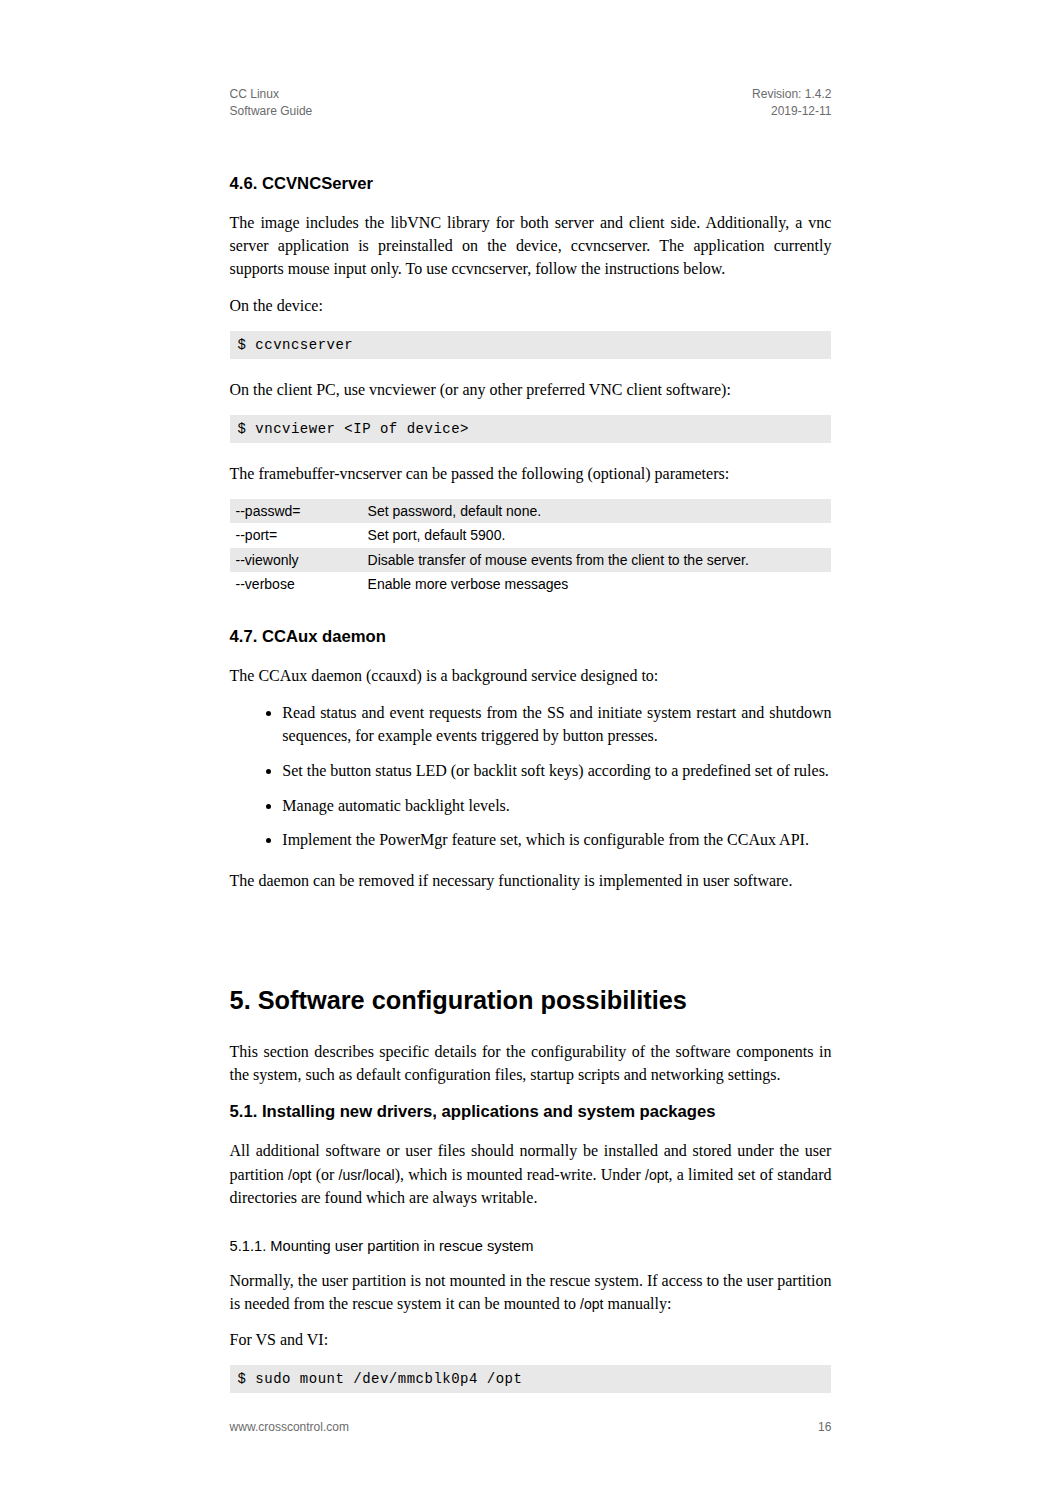CC Linux
Software Guide
Revision: 1.4.2
2019-12-11
4.6. CCVNCServer
The image includes the libVNC library for both server and client side. Additionally, a vnc server application is preinstalled on the device, ccvncserver. The application currently supports mouse input only. To use ccvncserver, follow the instructions below.
On the device:
$ ccvncserver
On the client PC, use vncviewer (or any other preferred VNC client software):
$ vncviewer <IP of device>
The framebuffer-vncserver can be passed the following (optional) parameters:
| --passwd= | Set password, default none. |
| --port= | Set port, default 5900. |
| --viewonly | Disable transfer of mouse events from the client to the server. |
| --verbose | Enable more verbose messages |
4.7. CCAux daemon
The CCAux daemon (ccauxd) is a background service designed to:
Read status and event requests from the SS and initiate system restart and shutdown sequences, for example events triggered by button presses.
Set the button status LED (or backlit soft keys) according to a predefined set of rules.
Manage automatic backlight levels.
Implement the PowerMgr feature set, which is configurable from the CCAux API.
The daemon can be removed if necessary functionality is implemented in user software.
5. Software configuration possibilities
This section describes specific details for the configurability of the software components in the system, such as default configuration files, startup scripts and networking settings.
5.1. Installing new drivers, applications and system packages
All additional software or user files should normally be installed and stored under the user partition /opt (or /usr/local), which is mounted read-write. Under /opt, a limited set of standard directories are found which are always writable.
5.1.1. Mounting user partition in rescue system
Normally, the user partition is not mounted in the rescue system. If access to the user partition is needed from the rescue system it can be mounted to /opt manually:
For VS and VI:
$ sudo mount /dev/mmcblk0p4 /opt
www.crosscontrol.com
16